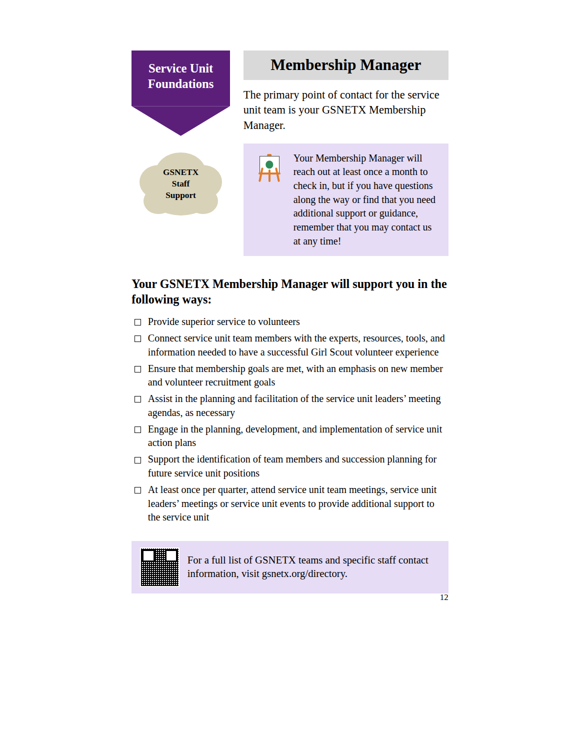Service Unit
Foundations
GSNETX
Staff
Support
Membership Manager
The primary point of contact for the service unit team is your GSNETX Membership Manager.
Your Membership Manager will reach out at least once a month to check in, but if you have questions along the way or find that you need additional support or guidance, remember that you may contact us at any time!
Your GSNETX Membership Manager will support you in the following ways:
Provide superior service to volunteers
Connect service unit team members with the experts, resources, tools, and information needed to have a successful Girl Scout volunteer experience
Ensure that membership goals are met, with an emphasis on new member and volunteer recruitment goals
Assist in the planning and facilitation of the service unit leaders’ meeting agendas, as necessary
Engage in the planning, development, and implementation of service unit action plans
Support the identification of team members and succession planning for future service unit positions
At least once per quarter, attend service unit team meetings, service unit leaders’ meetings or service unit events to provide additional support to the service unit
For a full list of GSNETX teams and specific staff contact information, visit gsnetx.org/directory.
12